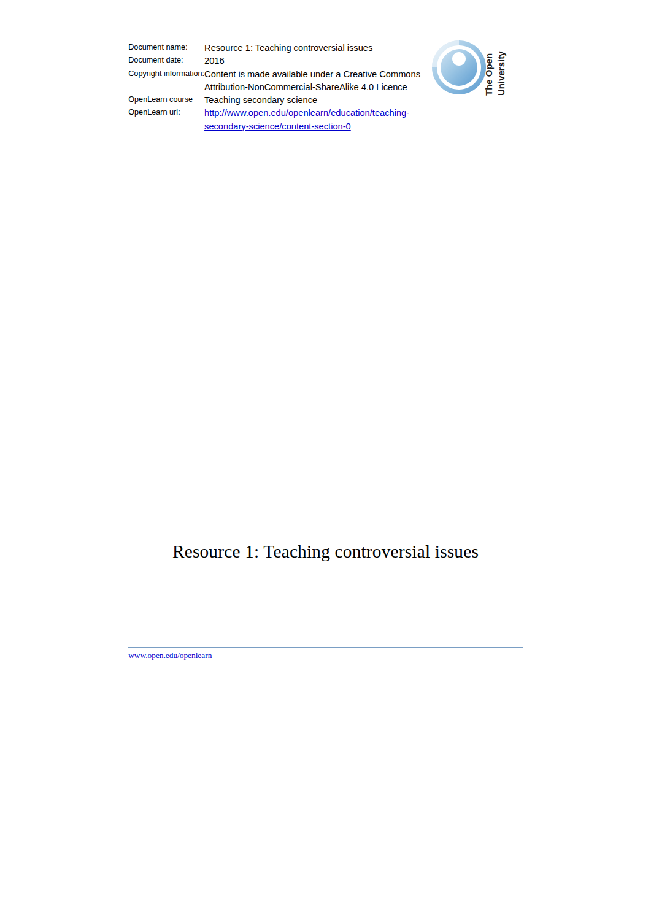| Document name: | Resource 1: Teaching controversial issues |
| Document date: | 2016 |
| Copyright information: | Content is made available under a Creative Commons Attribution-NonCommercial-ShareAlike 4.0 Licence |
| OpenLearn course | Teaching secondary science |
| OpenLearn url: | http://www.open.edu/openlearn/education/teaching-secondary-science/content-section-0 |
The Open University
Resource 1: Teaching controversial issues
www.open.edu/openlearn